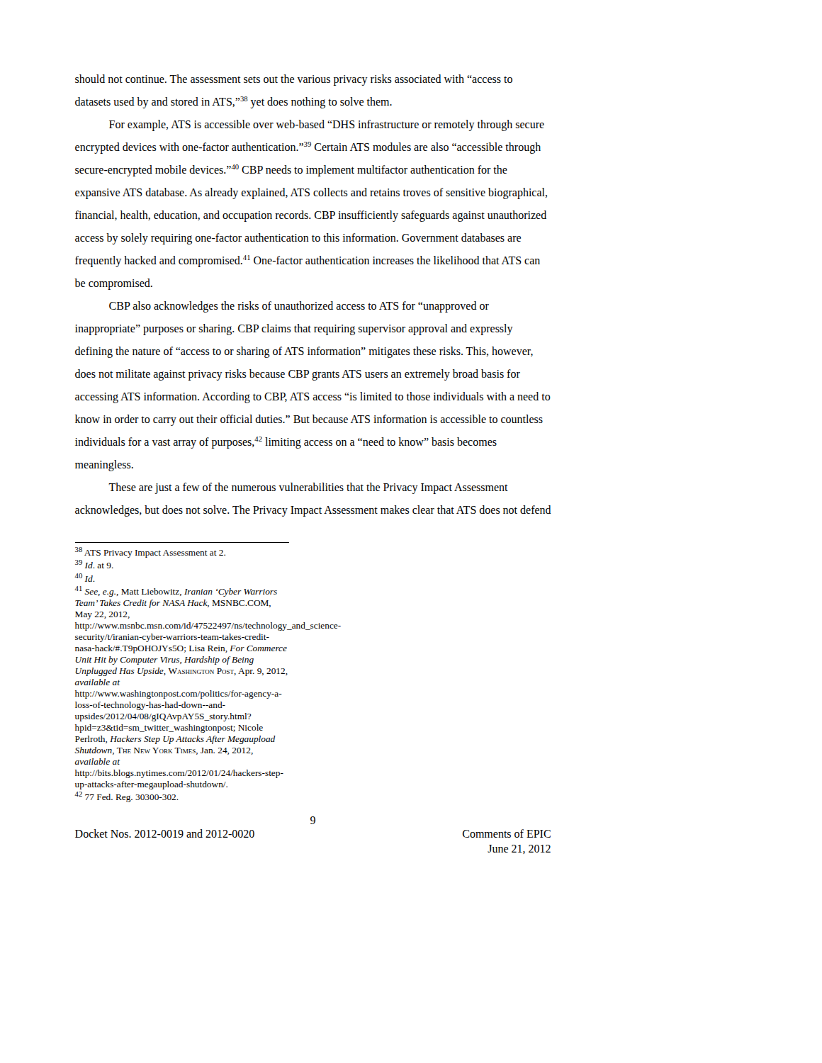should not continue. The assessment sets out the various privacy risks associated with “access to datasets used by and stored in ATS,”38 yet does nothing to solve them.
For example, ATS is accessible over web-based “DHS infrastructure or remotely through secure encrypted devices with one-factor authentication.”39 Certain ATS modules are also “accessible through secure-encrypted mobile devices.”40 CBP needs to implement multifactor authentication for the expansive ATS database. As already explained, ATS collects and retains troves of sensitive biographical, financial, health, education, and occupation records. CBP insufficiently safeguards against unauthorized access by solely requiring one-factor authentication to this information. Government databases are frequently hacked and compromised.41 One-factor authentication increases the likelihood that ATS can be compromised.
CBP also acknowledges the risks of unauthorized access to ATS for “unapproved or inappropriate” purposes or sharing. CBP claims that requiring supervisor approval and expressly defining the nature of “access to or sharing of ATS information” mitigates these risks. This, however, does not militate against privacy risks because CBP grants ATS users an extremely broad basis for accessing ATS information. According to CBP, ATS access “is limited to those individuals with a need to know in order to carry out their official duties.” But because ATS information is accessible to countless individuals for a vast array of purposes,42 limiting access on a “need to know” basis becomes meaningless.
These are just a few of the numerous vulnerabilities that the Privacy Impact Assessment acknowledges, but does not solve. The Privacy Impact Assessment makes clear that ATS does not defend
38 ATS Privacy Impact Assessment at 2.
39 Id. at 9.
40 Id.
41 See, e.g., Matt Liebowitz, Iranian ‘Cyber Warriors Team’ Takes Credit for NASA Hack, MSNBC.COM, May 22, 2012, http://www.msnbc.msn.com/id/47522497/ns/technology_and_science-security/t/iranian-cyber-warriors-team-takes-credit-nasa-hack/#.T9pOHOJYs5O; Lisa Rein, For Commerce Unit Hit by Computer Virus, Hardship of Being Unplugged Has Upside, Washington Post, Apr. 9, 2012, available at http://www.washingtonpost.com/politics/for-agency-a-loss-of-technology-has-had-down--and-upsides/2012/04/08/gIQAvpAY5S_story.html?hpid=z3&tid=sm_twitter_washingtonpost; Nicole Perlroth, Hackers Step Up Attacks After Megaupload Shutdown, The New York Times, Jan. 24, 2012, available at http://bits.blogs.nytimes.com/2012/01/24/hackers-step-up-attacks-after-megaupload-shutdown/.
42 77 Fed. Reg. 30300-302.
9
Docket Nos. 2012-0019 and 2012-0020
Comments of EPIC
June 21, 2012